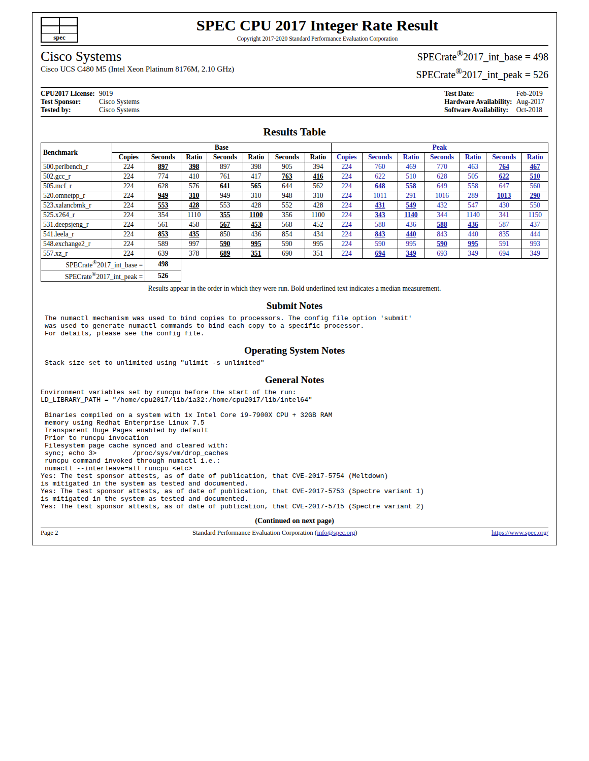spec
SPEC CPU 2017 Integer Rate Result
Copyright 2017-2020 Standard Performance Evaluation Corporation
Cisco Systems
Cisco UCS C480 M5 (Intel Xeon Platinum 8176M, 2.10 GHz)
SPECrate®2017_int_base = 498
SPECrate®2017_int_peak = 526
| CPU2017 License: | 9019 |
| Test Sponsor: | Cisco Systems |
| Tested by: | Cisco Systems |
| Test Date: | Feb-2019 |
| Hardware Availability: | Aug-2017 |
| Software Availability: | Oct-2018 |
Results Table
| Benchmark | Base | Peak |
| --- | --- | --- |
| Copies | Seconds | Ratio | Seconds | Ratio | Seconds | Ratio | Copies | Seconds | Ratio | Seconds | Ratio | Seconds | Ratio |
| 500.perlbench_r | 224 | 897 | 398 | 897 | 398 | 905 | 394 | 224 | 760 | 469 | 770 | 463 | 764 | 467 |
| 502.gcc_r | 224 | 774 | 410 | 761 | 417 | 763 | 416 | 224 | 622 | 510 | 628 | 505 | 622 | 510 |
| 505.mcf_r | 224 | 628 | 576 | 641 | 565 | 644 | 562 | 224 | 648 | 558 | 649 | 558 | 647 | 560 |
| 520.omnetpp_r | 224 | 949 | 310 | 949 | 310 | 948 | 310 | 224 | 1011 | 291 | 1016 | 289 | 1013 | 290 |
| 523.xalancbmk_r | 224 | 553 | 428 | 553 | 428 | 552 | 428 | 224 | 431 | 549 | 432 | 547 | 430 | 550 |
| 525.x264_r | 224 | 354 | 1110 | 355 | 1100 | 356 | 1100 | 224 | 343 | 1140 | 344 | 1140 | 341 | 1150 |
| 531.deepsjeng_r | 224 | 561 | 458 | 567 | 453 | 568 | 452 | 224 | 588 | 436 | 588 | 436 | 587 | 437 |
| 541.leela_r | 224 | 853 | 435 | 850 | 436 | 854 | 434 | 224 | 843 | 440 | 843 | 440 | 835 | 444 |
| 548.exchange2_r | 224 | 589 | 997 | 590 | 995 | 590 | 995 | 224 | 590 | 995 | 590 | 995 | 591 | 993 |
| 557.xz_r | 224 | 639 | 378 | 689 | 351 | 690 | 351 | 224 | 694 | 349 | 693 | 349 | 694 | 349 |
| SPECrate ® 2017_int_base = | 498 | |
| SPECrate ® 2017_int_peak = | 526 | |
Results appear in the order in which they were run. Bold underlined text indicates a median measurement.
Submit Notes
 The numactl mechanism was used to bind copies to processors. The config file option 'submit'
 was used to generate numactl commands to bind each copy to a specific processor.
 For details, please see the config file.
Operating System Notes
 Stack size set to unlimited using "ulimit -s unlimited"
General Notes
Environment variables set by runcpu before the start of the run:
LD_LIBRARY_PATH = "/home/cpu2017/lib/ia32:/home/cpu2017/lib/intel64"

 Binaries compiled on a system with 1x Intel Core i9-7900X CPU + 32GB RAM
 memory using Redhat Enterprise Linux 7.5
 Transparent Huge Pages enabled by default
 Prior to runcpu invocation
 Filesystem page cache synced and cleared with:
 sync; echo 3>         /proc/sys/vm/drop_caches
 runcpu command invoked through numactl i.e.:
 numactl --interleave=all runcpu <etc>
Yes: The test sponsor attests, as of date of publication, that CVE-2017-5754 (Meltdown)
is mitigated in the system as tested and documented.
Yes: The test sponsor attests, as of date of publication, that CVE-2017-5753 (Spectre variant 1)
is mitigated in the system as tested and documented.
Yes: The test sponsor attests, as of date of publication, that CVE-2017-5715 (Spectre variant 2)
(Continued on next page)
Page 2
Standard Performance Evaluation Corporation (info@spec.org)
https://www.spec.org/